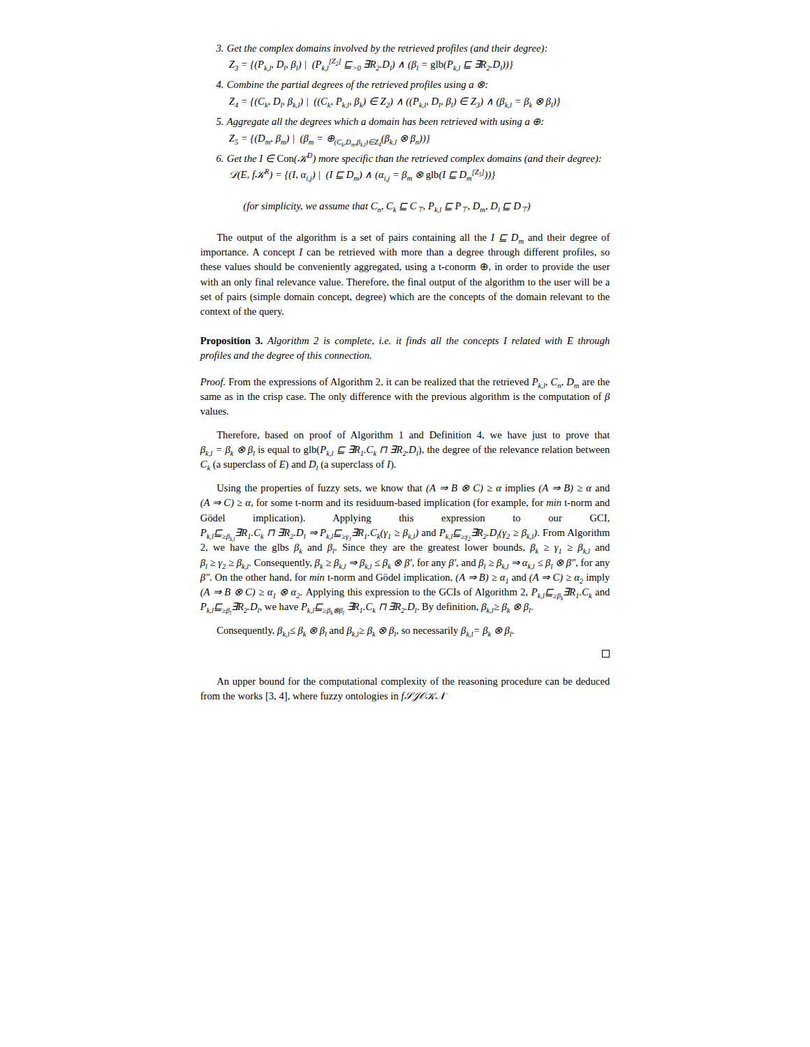Get the complex domains involved by the retrieved profiles (and their degree): Z3 = {(Pk,l, Dl, βl) | (Pk,l[Z2] ⊑>0 ∃R2.Dl) ∧ (βl = glb(Pk,l ⊑ ∃R2.Dl))}
Combine the partial degrees of the retrieved profiles using a ⊗: Z4 = {(Ck, Dl, βk,l) | ((Ck, Pk,l, βk) ∈ Z2) ∧ ((Pk,l, Dl, βl) ∈ Z3) ∧ (βk,l = βk ⊗ βl)}
Aggregate all the degrees which a domain has been retrieved with using a ⊕: Z5 = {(Dm, βm) | (βm = ⊕(Ck,Dm,βk,l)∈Z4(βk,l ⊗ βn))}
Get the I ∈ Con(𝒦D) more specific than the retrieved complex domains (and their degree): 𝒟(E, f𝒦R) = {(I, αi,j) | (I ⊑ Dm) ∧ (αi,j = βm ⊗ glb(I ⊑ Dm[Z5]))}
(for simplicity, we assume that Cn, Ck ⊑ C⊤, Pk,l ⊑ P⊤, Dm, Dl ⊑ D⊤)
The output of the algorithm is a set of pairs containing all the I ⊑ Dm and their degree of importance. A concept I can be retrieved with more than a degree through different profiles, so these values should be conveniently aggregated, using a t-conorm ⊕, in order to provide the user with an only final relevance value. Therefore, the final output of the algorithm to the user will be a set of pairs (simple domain concept, degree) which are the concepts of the domain relevant to the context of the query.
Proposition 3. Algorithm 2 is complete, i.e. it finds all the concepts I related with E through profiles and the degree of this connection.
Proof. From the expressions of Algorithm 2, it can be realized that the retrieved Pk,l, Cn, Dm are the same as in the crisp case. The only difference with the previous algorithm is the computation of β values.
Therefore, based on proof of Algorithm 1 and Definition 4, we have just to prove that βk,l = βk ⊗ βl is equal to glb(Pk,l ⊑ ∃R1.Ck ⊓ ∃R2.Dl), the degree of the relevance relation between Ck (a superclass of E) and Dl (a superclass of I).
Using the properties of fuzzy sets, we know that (A ⇒ B ⊗ C) ≥ α implies (A ⇒ B) ≥ α and (A ⇒ C) ≥ α, for some t-norm and its residuum-based implication (for example, for min t-norm and Gödel implication). Applying this expression to our GCI, Pk,l⊑≥βk,l∃R1.Ck ⊓ ∃R2.Dl ⇒ Pk,l⊑≥γ1∃R1.Ck(γ1 ≥ βk,l) and Pk,l⊑≥γ2∃R2.Dl(γ2 ≥ βk,l). From Algorithm 2, we have the glbs βk and βl. Since they are the greatest lower bounds, βk ≥ γ1 ≥ βk,l and βl ≥ γ2 ≥ βk,l. Consequently, βk ≥ βk,l ⇒ βk,l ≤ βk ⊗ β′, for any β′, and βl ≥ βk,l ⇒ αk,l ≤ βl ⊗ β″, for any β″. On the other hand, for min t-norm and Gödel implication, (A ⇒ B) ≥ α1 and (A ⇒ C) ≥ α2 imply (A ⇒ B ⊗ C) ≥ α1 ⊗ α2. Applying this expression to the GCIs of Algorithm 2, Pk,l⊑≥βk∃R1.Ck and Pk,l⊑≥βl∃R2.Dl, we have Pk,l⊑≥βk⊗βl ∃R1.Ck ⊓ ∃R2.Dl. By definition, βk,l≥ βk ⊗ βl.
Consequently, βk,l≤ βk ⊗ βl and βk,l≥ βk ⊗ βl, so necessarily βk,l= βk ⊗ βl.
An upper bound for the computational complexity of the reasoning procedure can be deduced from the works [3, 4], where fuzzy ontologies in f𝒮𝒥𝒪𝒦𝒩